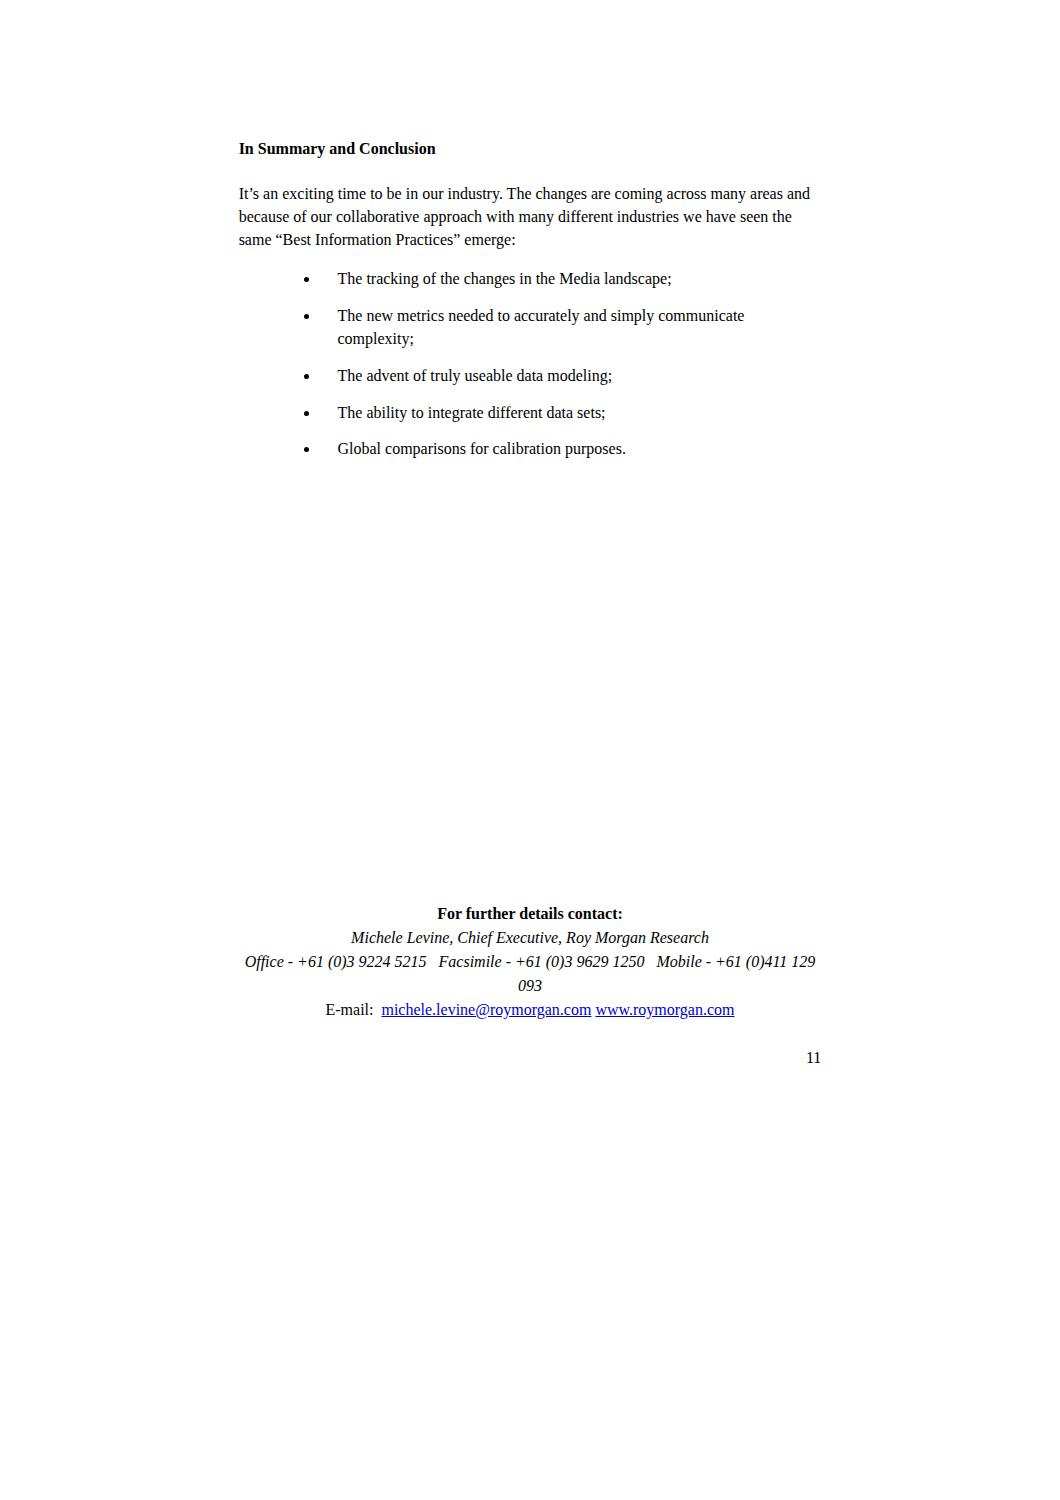In Summary and Conclusion
It’s an exciting time to be in our industry. The changes are coming across many areas and because of our collaborative approach with many different industries we have seen the same “Best Information Practices” emerge:
The tracking of the changes in the Media landscape;
The new metrics needed to accurately and simply communicate complexity;
The advent of truly useable data modeling;
The ability to integrate different data sets;
Global comparisons for calibration purposes.
For further details contact: Michele Levine, Chief Executive, Roy Morgan Research Office - +61 (0)3 9224 5215 Facsimile - +61 (0)3 9629 1250 Mobile - +61 (0)411 129 093 E-mail: michele.levine@roymorgan.com www.roymorgan.com
11